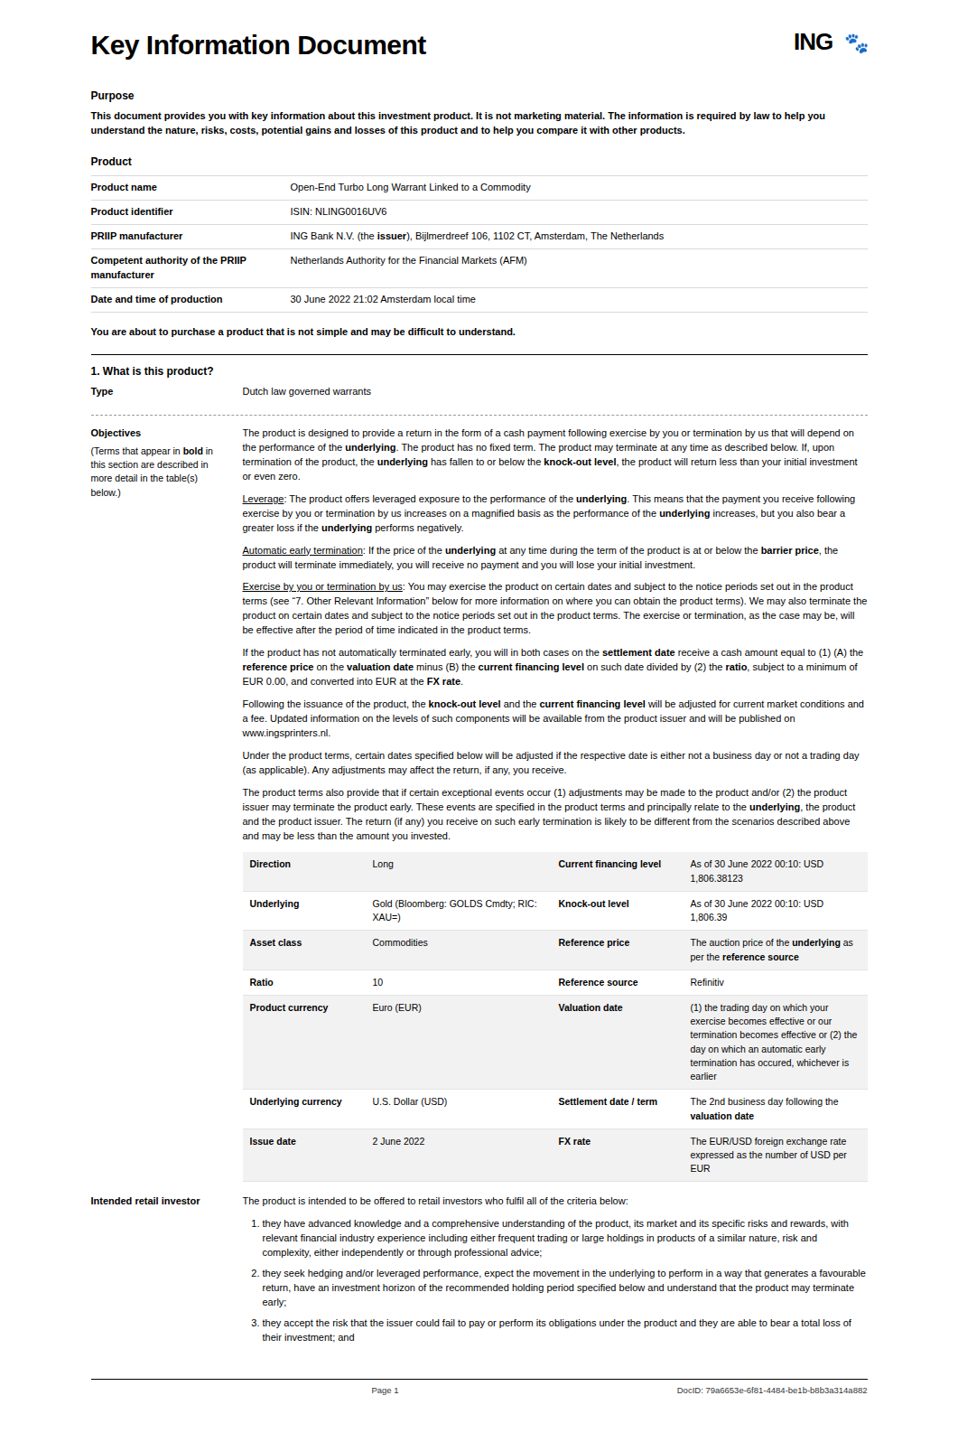ING 🐾
Key Information Document
Purpose
This document provides you with key information about this investment product. It is not marketing material. The information is required by law to help you understand the nature, risks, costs, potential gains and losses of this product and to help you compare it with other products.
Product
| Product name | Open-End Turbo Long Warrant Linked to a Commodity |
| Product identifier | ISIN: NLING0016UV6 |
| PRIIP manufacturer | ING Bank N.V. (the issuer ), Bijlmerdreef 106, 1102 CT, Amsterdam, The Netherlands |
| Competent authority of the PRIIP manufacturer | Netherlands Authority for the Financial Markets (AFM) |
| Date and time of production | 30 June 2022 21:02 Amsterdam local time |
You are about to purchase a product that is not simple and may be difficult to understand.
1. What is this product?
Type
Dutch law governed warrants
Objectives
(Terms that appear in bold in this section are described in more detail in the table(s) below.)
The product is designed to provide a return in the form of a cash payment following exercise by you or termination by us that will depend on the performance of the underlying. The product has no fixed term. The product may terminate at any time as described below. If, upon termination of the product, the underlying has fallen to or below the knock-out level, the product will return less than your initial investment or even zero.
Leverage: The product offers leveraged exposure to the performance of the underlying. This means that the payment you receive following exercise by you or termination by us increases on a magnified basis as the performance of the underlying increases, but you also bear a greater loss if the underlying performs negatively.
Automatic early termination: If the price of the underlying at any time during the term of the product is at or below the barrier price, the product will terminate immediately, you will receive no payment and you will lose your initial investment.
Exercise by you or termination by us: You may exercise the product on certain dates and subject to the notice periods set out in the product terms (see “7. Other Relevant Information” below for more information on where you can obtain the product terms). We may also terminate the product on certain dates and subject to the notice periods set out in the product terms. The exercise or termination, as the case may be, will be effective after the period of time indicated in the product terms.
If the product has not automatically terminated early, you will in both cases on the settlement date receive a cash amount equal to (1) (A) the reference price on the valuation date minus (B) the current financing level on such date divided by (2) the ratio, subject to a minimum of EUR 0.00, and converted into EUR at the FX rate.
Following the issuance of the product, the knock-out level and the current financing level will be adjusted for current market conditions and a fee. Updated information on the levels of such components will be available from the product issuer and will be published on www.ingsprinters.nl.
Under the product terms, certain dates specified below will be adjusted if the respective date is either not a business day or not a trading day (as applicable). Any adjustments may affect the return, if any, you receive.
The product terms also provide that if certain exceptional events occur (1) adjustments may be made to the product and/or (2) the product issuer may terminate the product early. These events are specified in the product terms and principally relate to the underlying, the product and the product issuer. The return (if any) you receive on such early termination is likely to be different from the scenarios described above and may be less than the amount you invested.
| Direction | Long | Current financing level | As of 30 June 2022 00:10: USD 1,806.38123 |
| Underlying | Gold (Bloomberg: GOLDS Cmdty; RIC: XAU=) | Knock-out level | As of 30 June 2022 00:10: USD 1,806.39 |
| Asset class | Commodities | Reference price | The auction price of the underlying as per the reference source |
| Ratio | 10 | Reference source | Refinitiv |
| Product currency | Euro (EUR) | Valuation date | (1) the trading day on which your exercise becomes effective or our termination becomes effective or (2) the day on which an automatic early termination has occured, whichever is earlier |
| Underlying currency | U.S. Dollar (USD) | Settlement date / term | The 2nd business day following the valuation date |
| Issue date | 2 June 2022 | FX rate | The EUR/USD foreign exchange rate expressed as the number of USD per EUR |
Intended retail investor
The product is intended to be offered to retail investors who fulfil all of the criteria below:
they have advanced knowledge and a comprehensive understanding of the product, its market and its specific risks and rewards, with relevant financial industry experience including either frequent trading or large holdings in products of a similar nature, risk and complexity, either independently or through professional advice;
they seek hedging and/or leveraged performance, expect the movement in the underlying to perform in a way that generates a favourable return, have an investment horizon of the recommended holding period specified below and understand that the product may terminate early;
they accept the risk that the issuer could fail to pay or perform its obligations under the product and they are able to bear a total loss of their investment; and
Page 1
DocID: 79a6653e-6f81-4484-be1b-b8b3a314a882